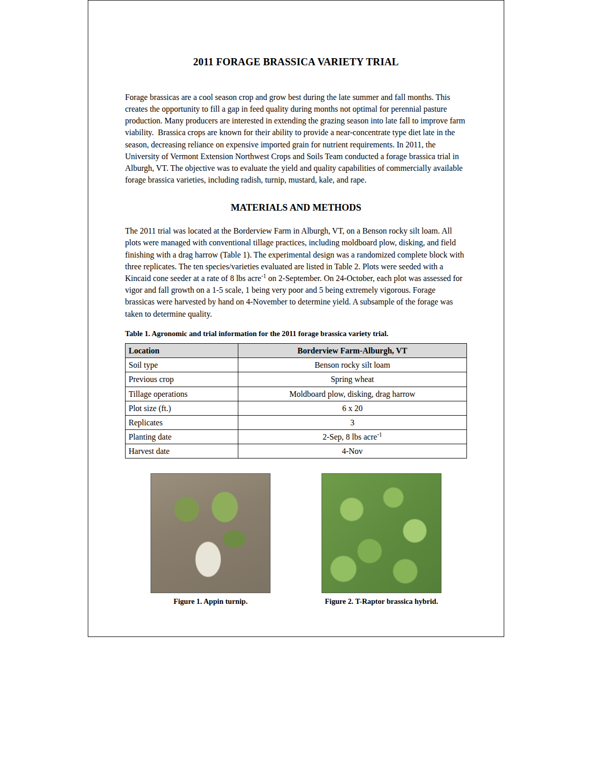2011 FORAGE BRASSICA VARIETY TRIAL
Forage brassicas are a cool season crop and grow best during the late summer and fall months. This creates the opportunity to fill a gap in feed quality during months not optimal for perennial pasture production. Many producers are interested in extending the grazing season into late fall to improve farm viability. Brassica crops are known for their ability to provide a near-concentrate type diet late in the season, decreasing reliance on expensive imported grain for nutrient requirements. In 2011, the University of Vermont Extension Northwest Crops and Soils Team conducted a forage brassica trial in Alburgh, VT. The objective was to evaluate the yield and quality capabilities of commercially available forage brassica varieties, including radish, turnip, mustard, kale, and rape.
MATERIALS AND METHODS
The 2011 trial was located at the Borderview Farm in Alburgh, VT, on a Benson rocky silt loam. All plots were managed with conventional tillage practices, including moldboard plow, disking, and field finishing with a drag harrow (Table 1). The experimental design was a randomized complete block with three replicates. The ten species/varieties evaluated are listed in Table 2. Plots were seeded with a Kincaid cone seeder at a rate of 8 lbs acre-1 on 2-September. On 24-October, each plot was assessed for vigor and fall growth on a 1-5 scale, 1 being very poor and 5 being extremely vigorous. Forage brassicas were harvested by hand on 4-November to determine yield. A subsample of the forage was taken to determine quality.
Table 1. Agronomic and trial information for the 2011 forage brassica variety trial.
| Location | Borderview Farm-Alburgh, VT |
| --- | --- |
| Soil type | Benson rocky silt loam |
| Previous crop | Spring wheat |
| Tillage operations | Moldboard plow, disking, drag harrow |
| Plot size (ft.) | 6 x 20 |
| Replicates | 3 |
| Planting date | 2-Sep, 8 lbs acre -1 |
| Harvest date | 4-Nov |
| Figure 1. Appin turnip. | Figure 2. T-Raptor brassica hybrid. |